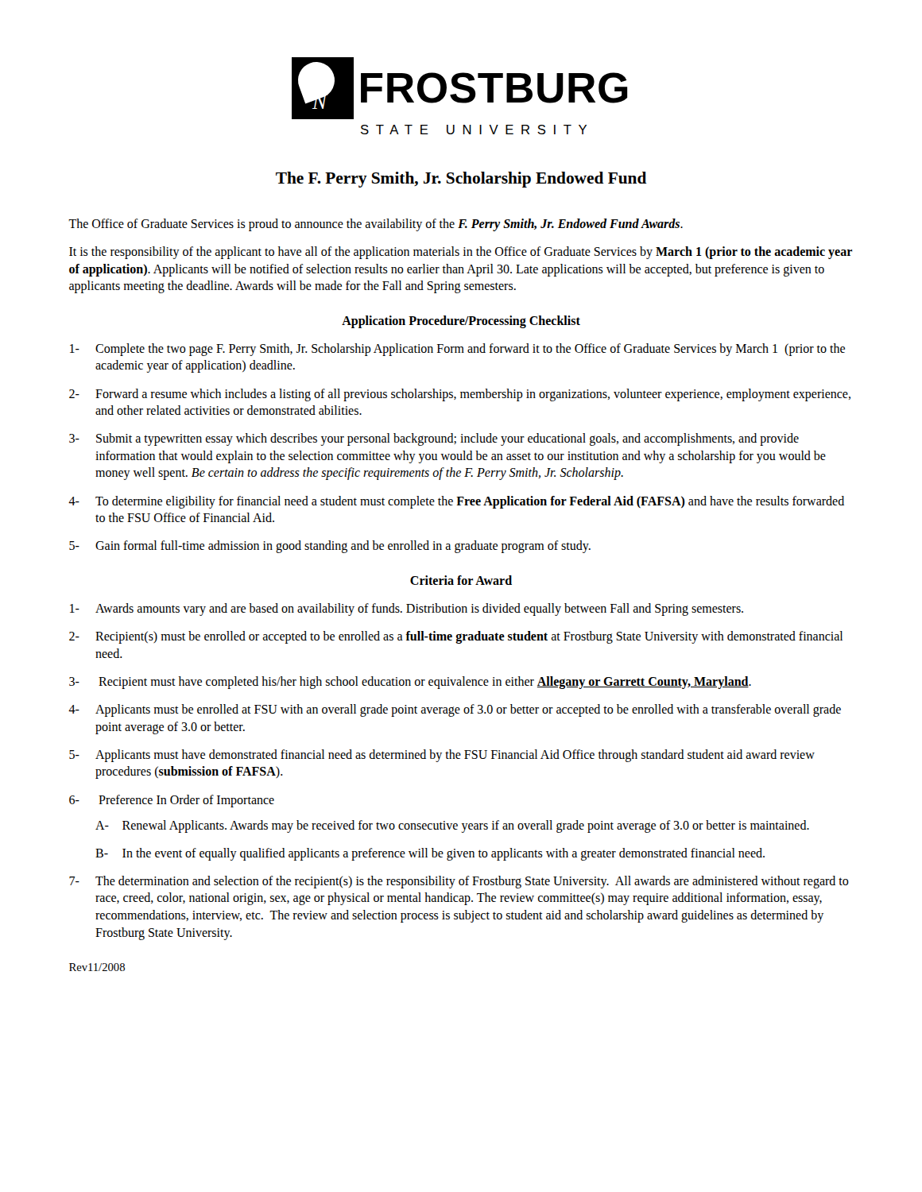FROSTBURG
STATE UNIVERSITY
The F. Perry Smith, Jr. Scholarship Endowed Fund
The Office of Graduate Services is proud to announce the availability of the F. Perry Smith, Jr. Endowed Fund Awards.
It is the responsibility of the applicant to have all of the application materials in the Office of Graduate Services by March 1 (prior to the academic year of application). Applicants will be notified of selection results no earlier than April 30. Late applications will be accepted, but preference is given to applicants meeting the deadline. Awards will be made for the Fall and Spring semesters.
Application Procedure/Processing Checklist
Complete the two page F. Perry Smith, Jr. Scholarship Application Form and forward it to the Office of Graduate Services by March 1 (prior to the academic year of application) deadline.
Forward a resume which includes a listing of all previous scholarships, membership in organizations, volunteer experience, employment experience, and other related activities or demonstrated abilities.
Submit a typewritten essay which describes your personal background; include your educational goals, and accomplishments, and provide information that would explain to the selection committee why you would be an asset to our institution and why a scholarship for you would be money well spent. Be certain to address the specific requirements of the F. Perry Smith, Jr. Scholarship.
To determine eligibility for financial need a student must complete the Free Application for Federal Aid (FAFSA) and have the results forwarded to the FSU Office of Financial Aid.
Gain formal full-time admission in good standing and be enrolled in a graduate program of study.
Criteria for Award
Awards amounts vary and are based on availability of funds. Distribution is divided equally between Fall and Spring semesters.
Recipient(s) must be enrolled or accepted to be enrolled as a full-time graduate student at Frostburg State University with demonstrated financial need.
Recipient must have completed his/her high school education or equivalence in either Allegany or Garrett County, Maryland.
Applicants must be enrolled at FSU with an overall grade point average of 3.0 or better or accepted to be enrolled with a transferable overall grade point average of 3.0 or better.
Applicants must have demonstrated financial need as determined by the FSU Financial Aid Office through standard student aid award review procedures (submission of FAFSA).
Preference In Order of Importance
Renewal Applicants. Awards may be received for two consecutive years if an overall grade point average of 3.0 or better is maintained.
In the event of equally qualified applicants a preference will be given to applicants with a greater demonstrated financial need.
The determination and selection of the recipient(s) is the responsibility of Frostburg State University. All awards are administered without regard to race, creed, color, national origin, sex, age or physical or mental handicap. The review committee(s) may require additional information, essay, recommendations, interview, etc. The review and selection process is subject to student aid and scholarship award guidelines as determined by Frostburg State University.
Rev11/2008